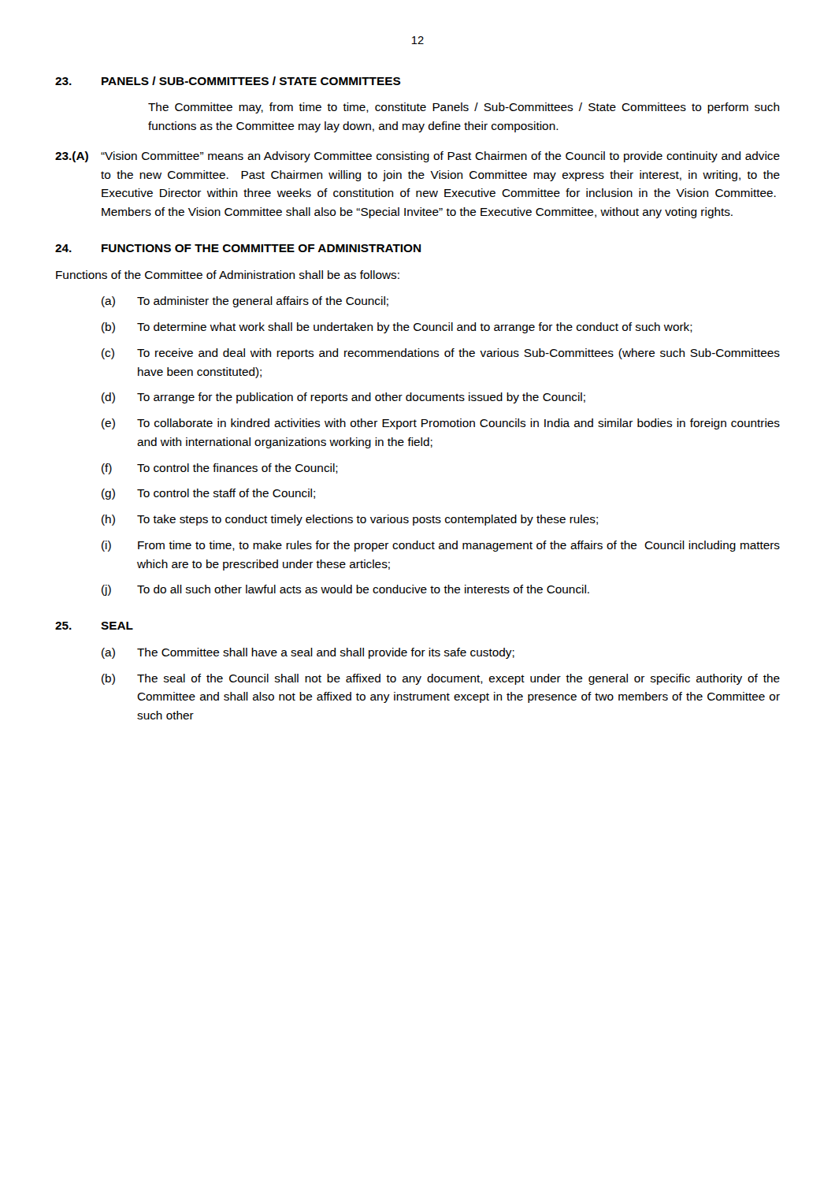12
23.
PANELS / SUB-COMMITTEES / STATE COMMITTEES
The Committee may, from time to time, constitute Panels / Sub-Committees / State Committees to perform such functions as the Committee may lay down, and may define their composition.
23.(A)
“Vision Committee” means an Advisory Committee consisting of Past Chairmen of the Council to provide continuity and advice to the new Committee. Past Chairmen willing to join the Vision Committee may express their interest, in writing, to the Executive Director within three weeks of constitution of new Executive Committee for inclusion in the Vision Committee. Members of the Vision Committee shall also be “Special Invitee” to the Executive Committee, without any voting rights.
24.
FUNCTIONS OF THE COMMITTEE OF ADMINISTRATION
Functions of the Committee of Administration shall be as follows:
(a) To administer the general affairs of the Council;
(b) To determine what work shall be undertaken by the Council and to arrange for the conduct of such work;
(c) To receive and deal with reports and recommendations of the various Sub-Committees (where such Sub-Committees have been constituted);
(d) To arrange for the publication of reports and other documents issued by the Council;
(e) To collaborate in kindred activities with other Export Promotion Councils in India and similar bodies in foreign countries and with international organizations working in the field;
(f) To control the finances of the Council;
(g) To control the staff of the Council;
(h) To take steps to conduct timely elections to various posts contemplated by these rules;
(i) From time to time, to make rules for the proper conduct and management of the affairs of the Council including matters which are to be prescribed under these articles;
(j) To do all such other lawful acts as would be conducive to the interests of the Council.
25.
SEAL
(a) The Committee shall have a seal and shall provide for its safe custody;
(b) The seal of the Council shall not be affixed to any document, except under the general or specific authority of the Committee and shall also not be affixed to any instrument except in the presence of two members of the Committee or such other